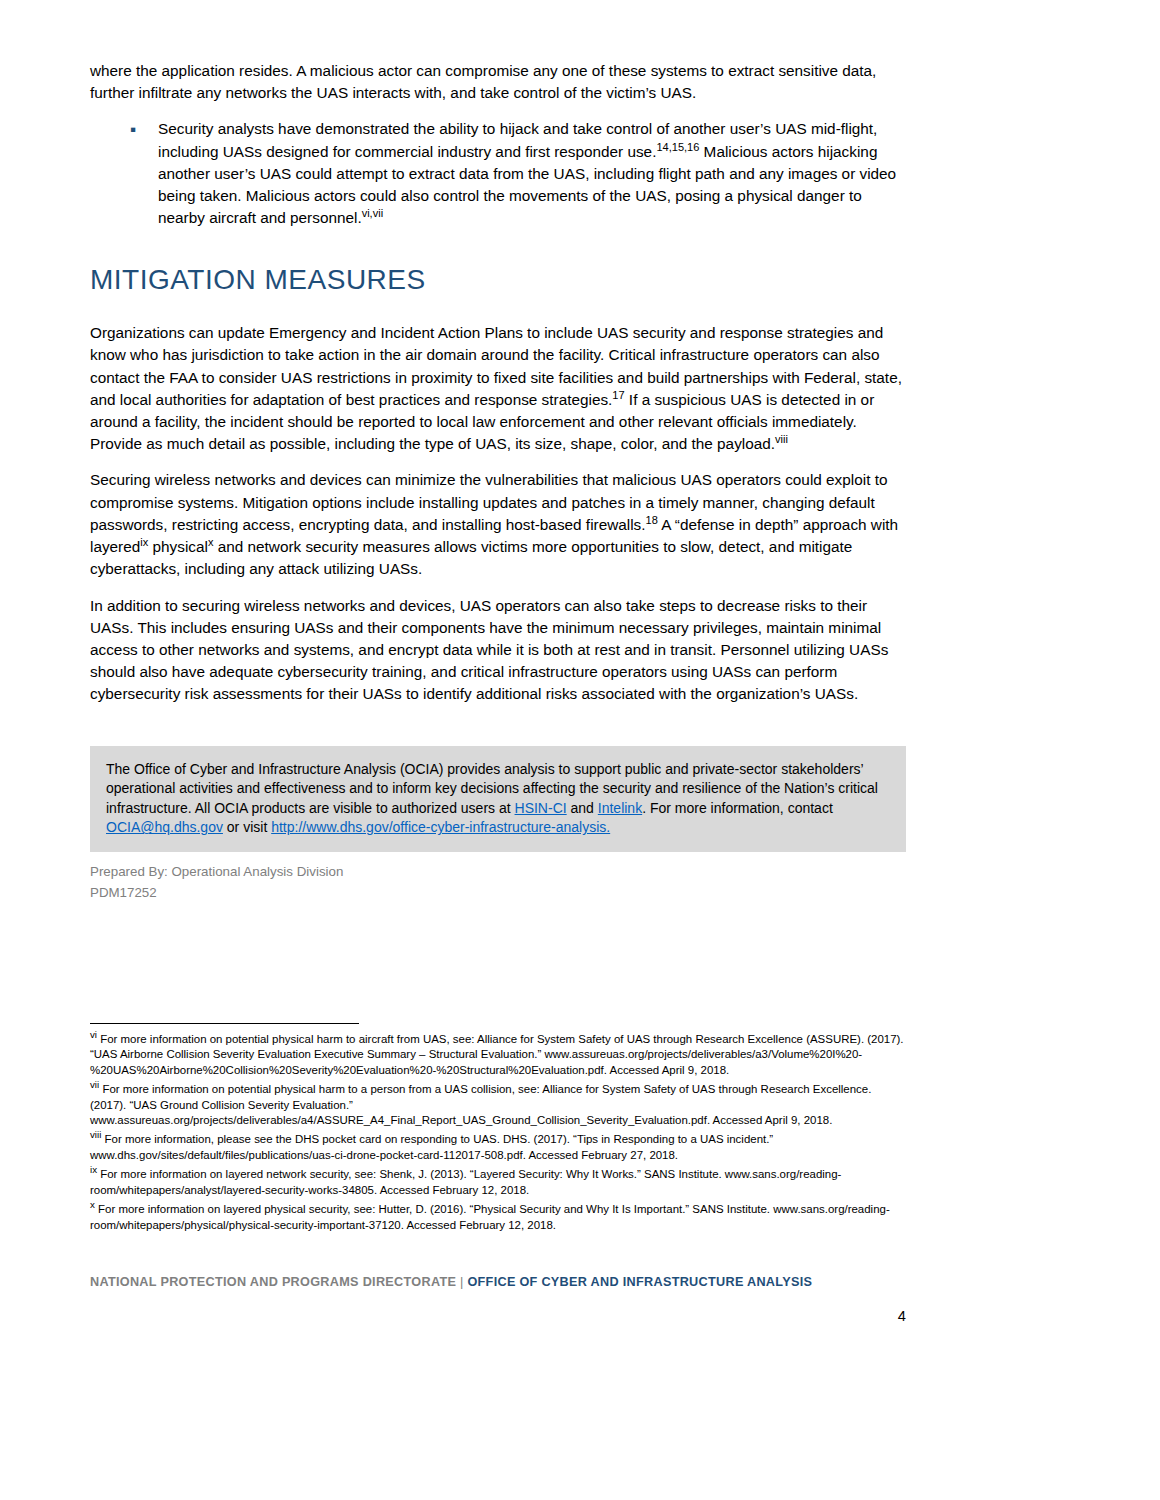where the application resides. A malicious actor can compromise any one of these systems to extract sensitive data, further infiltrate any networks the UAS interacts with, and take control of the victim’s UAS.
Security analysts have demonstrated the ability to hijack and take control of another user’s UAS mid-flight, including UASs designed for commercial industry and first responder use.14,15,16 Malicious actors hijacking another user’s UAS could attempt to extract data from the UAS, including flight path and any images or video being taken. Malicious actors could also control the movements of the UAS, posing a physical danger to nearby aircraft and personnel.vi,vii
MITIGATION MEASURES
Organizations can update Emergency and Incident Action Plans to include UAS security and response strategies and know who has jurisdiction to take action in the air domain around the facility. Critical infrastructure operators can also contact the FAA to consider UAS restrictions in proximity to fixed site facilities and build partnerships with Federal, state, and local authorities for adaptation of best practices and response strategies.17 If a suspicious UAS is detected in or around a facility, the incident should be reported to local law enforcement and other relevant officials immediately. Provide as much detail as possible, including the type of UAS, its size, shape, color, and the payload.viii
Securing wireless networks and devices can minimize the vulnerabilities that malicious UAS operators could exploit to compromise systems. Mitigation options include installing updates and patches in a timely manner, changing default passwords, restricting access, encrypting data, and installing host-based firewalls.18 A “defense in depth” approach with layeredix physicalx and network security measures allows victims more opportunities to slow, detect, and mitigate cyberattacks, including any attack utilizing UASs.
In addition to securing wireless networks and devices, UAS operators can also take steps to decrease risks to their UASs. This includes ensuring UASs and their components have the minimum necessary privileges, maintain minimal access to other networks and systems, and encrypt data while it is both at rest and in transit. Personnel utilizing UASs should also have adequate cybersecurity training, and critical infrastructure operators using UASs can perform cybersecurity risk assessments for their UASs to identify additional risks associated with the organization’s UASs.
The Office of Cyber and Infrastructure Analysis (OCIA) provides analysis to support public and private-sector stakeholders’ operational activities and effectiveness and to inform key decisions affecting the security and resilience of the Nation’s critical infrastructure. All OCIA products are visible to authorized users at HSIN-CI and Intelink. For more information, contact OCIA@hq.dhs.gov or visit http://www.dhs.gov/office-cyber-infrastructure-analysis.
Prepared By: Operational Analysis Division
PDM17252
vi For more information on potential physical harm to aircraft from UAS, see: Alliance for System Safety of UAS through Research Excellence (ASSURE). (2017). “UAS Airborne Collision Severity Evaluation Executive Summary – Structural Evaluation.” www.assureuas.org/projects/deliverables/a3/Volume%20I%20-%20UAS%20Airborne%20Collision%20Severity%20Evaluation%20-%20Structural%20Evaluation.pdf. Accessed April 9, 2018.
vii For more information on potential physical harm to a person from a UAS collision, see: Alliance for System Safety of UAS through Research Excellence. (2017). “UAS Ground Collision Severity Evaluation.” www.assureuas.org/projects/deliverables/a4/ASSURE_A4_Final_Report_UAS_Ground_Collision_Severity_Evaluation.pdf. Accessed April 9, 2018.
viii For more information, please see the DHS pocket card on responding to UAS. DHS. (2017). “Tips in Responding to a UAS incident.” www.dhs.gov/sites/default/files/publications/uas-ci-drone-pocket-card-112017-508.pdf. Accessed February 27, 2018.
ix For more information on layered network security, see: Shenk, J. (2013). “Layered Security: Why It Works.” SANS Institute. www.sans.org/reading-room/whitepapers/analyst/layered-security-works-34805. Accessed February 12, 2018.
x For more information on layered physical security, see: Hutter, D. (2016). “Physical Security and Why It Is Important.” SANS Institute. www.sans.org/reading-room/whitepapers/physical/physical-security-important-37120. Accessed February 12, 2018.
NATIONAL PROTECTION AND PROGRAMS DIRECTORATE | OFFICE OF CYBER AND INFRASTRUCTURE ANALYSIS
4